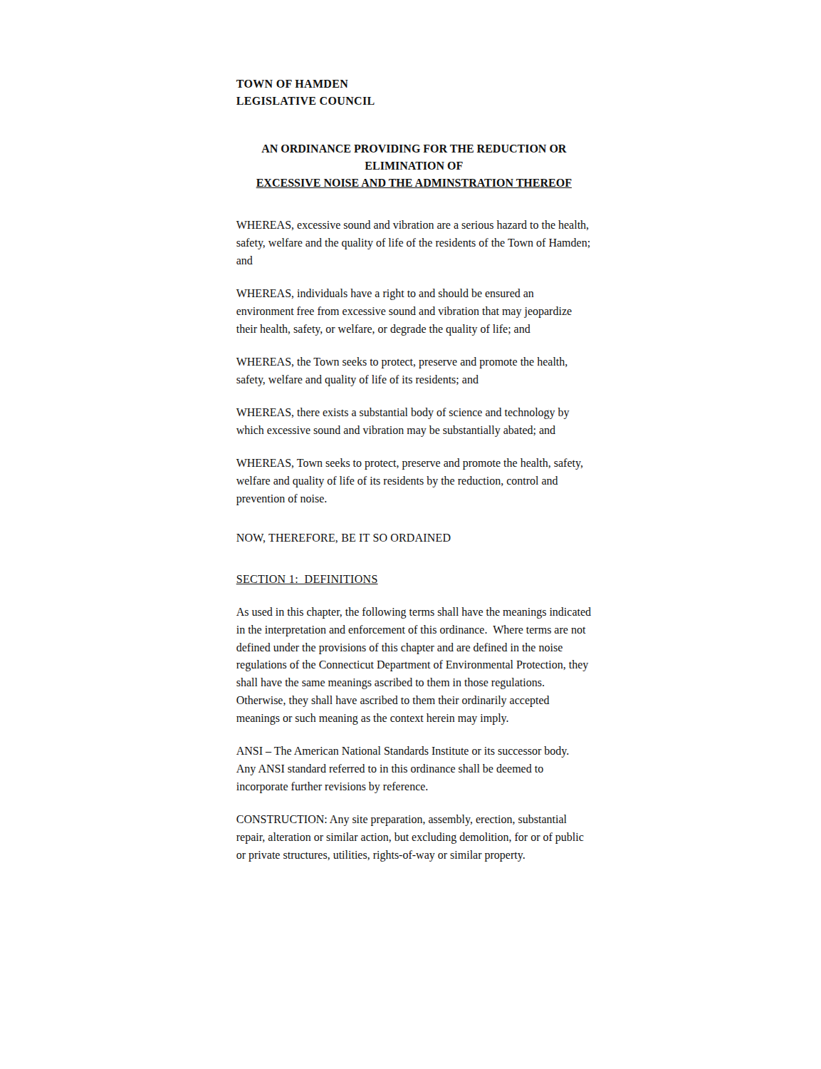TOWN OF HAMDEN
LEGISLATIVE COUNCIL
AN ORDINANCE PROVIDING FOR THE REDUCTION OR ELIMINATION OF
EXCESSIVE NOISE AND THE ADMINSTRATION THEREOF
WHEREAS, excessive sound and vibration are a serious hazard to the health, safety, welfare and the quality of life of the residents of the Town of Hamden; and
WHEREAS, individuals have a right to and should be ensured an environment free from excessive sound and vibration that may jeopardize their health, safety, or welfare, or degrade the quality of life; and
WHEREAS, the Town seeks to protect, preserve and promote the health, safety, welfare and quality of life of its residents; and
WHEREAS, there exists a substantial body of science and technology by which excessive sound and vibration may be substantially abated; and
WHEREAS, Town seeks to protect, preserve and promote the health, safety, welfare and quality of life of its residents by the reduction, control and prevention of noise.
NOW, THEREFORE, BE IT SO ORDAINED
SECTION 1: DEFINITIONS
As used in this chapter, the following terms shall have the meanings indicated in the interpretation and enforcement of this ordinance. Where terms are not defined under the provisions of this chapter and are defined in the noise regulations of the Connecticut Department of Environmental Protection, they shall have the same meanings ascribed to them in those regulations. Otherwise, they shall have ascribed to them their ordinarily accepted meanings or such meaning as the context herein may imply.
ANSI – The American National Standards Institute or its successor body. Any ANSI standard referred to in this ordinance shall be deemed to incorporate further revisions by reference.
CONSTRUCTION: Any site preparation, assembly, erection, substantial repair, alteration or similar action, but excluding demolition, for or of public or private structures, utilities, rights-of-way or similar property.